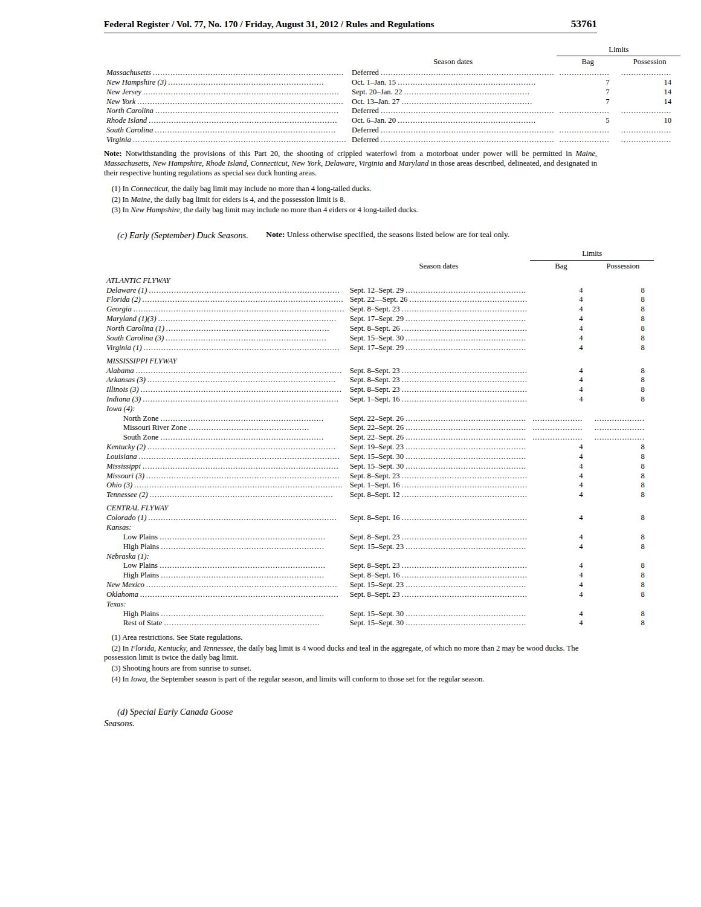Federal Register / Vol. 77, No. 170 / Friday, August 31, 2012 / Rules and Regulations
53761
| | | Limits |
| --- | --- | --- |
| | Season dates | Bag | Possession |
| Massachusetts ............................................................................ | Deferred ..................................................................... | .................... | .................... |
| New Hampshire (3) .............................................................. | Oct. 1–Jan. 15 ....................................................... | 7 | 14 |
| New Jersey .............................................................................. | Sept. 20–Jan. 22 .................................................. | 7 | 14 |
| New York .................................................................................. | Oct. 13–Jan. 27 .................................................... | 7 | 14 |
| North Carolina ......................................................................... | Deferred ..................................................................... | .................... | .................... |
| Rhode Island ........................................................................... | Oct. 6–Jan. 20 ....................................................... | 5 | 10 |
| South Carolina ........................................................................ | Deferred ..................................................................... | .................... | .................... |
| Virginia ..................................................................................... | Deferred ..................................................................... | .................... | .................... |
Note: Notwithstanding the provisions of this Part 20, the shooting of crippled waterfowl from a motorboat under power will be permitted in Maine, Massachusetts, New Hampshire, Rhode Island, Connecticut, New York, Delaware, Virginia and Maryland in those areas described, delineated, and designated in their respective hunting regulations as special sea duck hunting areas.
(1) In Connecticut, the daily bag limit may include no more than 4 long-tailed ducks.
(2) In Maine, the daily bag limit for eiders is 4, and the possession limit is 8.
(3) In New Hampshire, the daily bag limit may include no more than 4 eiders or 4 long-tailed ducks.
(c) Early (September) Duck Seasons.
Note: Unless otherwise specified, the seasons listed below are for teal only.
| | | Limits |
| --- | --- | --- |
| | Season dates | Bag | Possession |
| ATLANTIC FLYWAY |
| Delaware (1) ............................................................................ | Sept. 12–Sept. 29 ................................................ | 4 | 8 |
| Florida (2) ................................................................................ | Sept. 22—Sept. 26 ............................................... | 4 | 8 |
| Georgia .................................................................................... | Sept. 8–Sept. 23 .................................................. | 4 | 8 |
| Maryland (1)(3) ....................................................................... | Sept. 17–Sept. 29 ................................................ | 4 | 8 |
| North Carolina (1) ................................................................. | Sept. 8–Sept. 26 .................................................. | 4 | 8 |
| South Carolina (3) ................................................................ | Sept. 15–Sept. 30 ................................................ | 4 | 8 |
| Virginia (1) .............................................................................. | Sept. 17–Sept. 29 ................................................ | 4 | 8 |
| MISSISSIPPI FLYWAY |
| Alabama .................................................................................. | Sept. 8–Sept. 23 .................................................. | 4 | 8 |
| Arkansas (3) ........................................................................... | Sept. 8–Sept. 23 .................................................. | 4 | 8 |
| Illinois (3) ................................................................................ | Sept. 8–Sept. 23 .................................................. | 4 | 8 |
| Indiana (3) .............................................................................. | Sept. 1–Sept. 16 .................................................. | 4 | 8 |
| Iowa (4): | | | |
| North Zone ................................................................. | Sept. 22–Sept. 26 ................................................ | .................... | .................... |
| Missouri River Zone ................................................ | Sept. 22–Sept. 26 ................................................ | .................... | .................... |
| South Zone ................................................................. | Sept. 22–Sept. 26 ................................................ | .................... | .................... |
| Kentucky (2) ........................................................................... | Sept. 19–Sept. 23 ................................................ | 4 | 8 |
| Louisiana ................................................................................ | Sept. 15–Sept. 30 ................................................ | 4 | 8 |
| Mississippi .............................................................................. | Sept. 15–Sept. 30 ................................................ | 4 | 8 |
| Missouri (3) ............................................................................. | Sept. 8–Sept. 23 .................................................. | 4 | 8 |
| Ohio (3) ................................................................................... | Sept. 1–Sept. 16 .................................................. | 4 | 8 |
| Tennessee (2) ......................................................................... | Sept. 8–Sept. 12 .................................................. | 4 | 8 |
| CENTRAL FLYWAY |
| Colorado (1) ........................................................................... | Sept. 8–Sept. 16 .................................................. | 4 | 8 |
| Kansas: | | | |
| Low Plains .................................................................. | Sept. 8–Sept. 23 .................................................. | 4 | 8 |
| High Plains ................................................................. | Sept. 15–Sept. 23 ................................................ | 4 | 8 |
| Nebraska (1): | | | |
| Low Plains .................................................................. | Sept. 8–Sept. 23 .................................................. | 4 | 8 |
| High Plains ................................................................. | Sept. 8–Sept. 16 .................................................. | 4 | 8 |
| New Mexico ............................................................................ | Sept. 15–Sept. 23 ................................................ | 4 | 8 |
| Oklahoma ............................................................................... | Sept. 8–Sept. 23 .................................................. | 4 | 8 |
| Texas: | | | |
| High Plains ................................................................. | Sept. 15–Sept. 30 ................................................ | 4 | 8 |
| Rest of State .............................................................. | Sept. 15–Sept. 30 ................................................ | 4 | 8 |
(1) Area restrictions. See State regulations.
(2) In Florida, Kentucky, and Tennessee, the daily bag limit is 4 wood ducks and teal in the aggregate, of which no more than 2 may be wood ducks. The possession limit is twice the daily bag limit.
(3) Shooting hours are from sunrise to sunset.
(4) In Iowa, the September season is part of the regular season, and limits will conform to those set for the regular season.
(d) Special Early Canada Goose
Seasons.